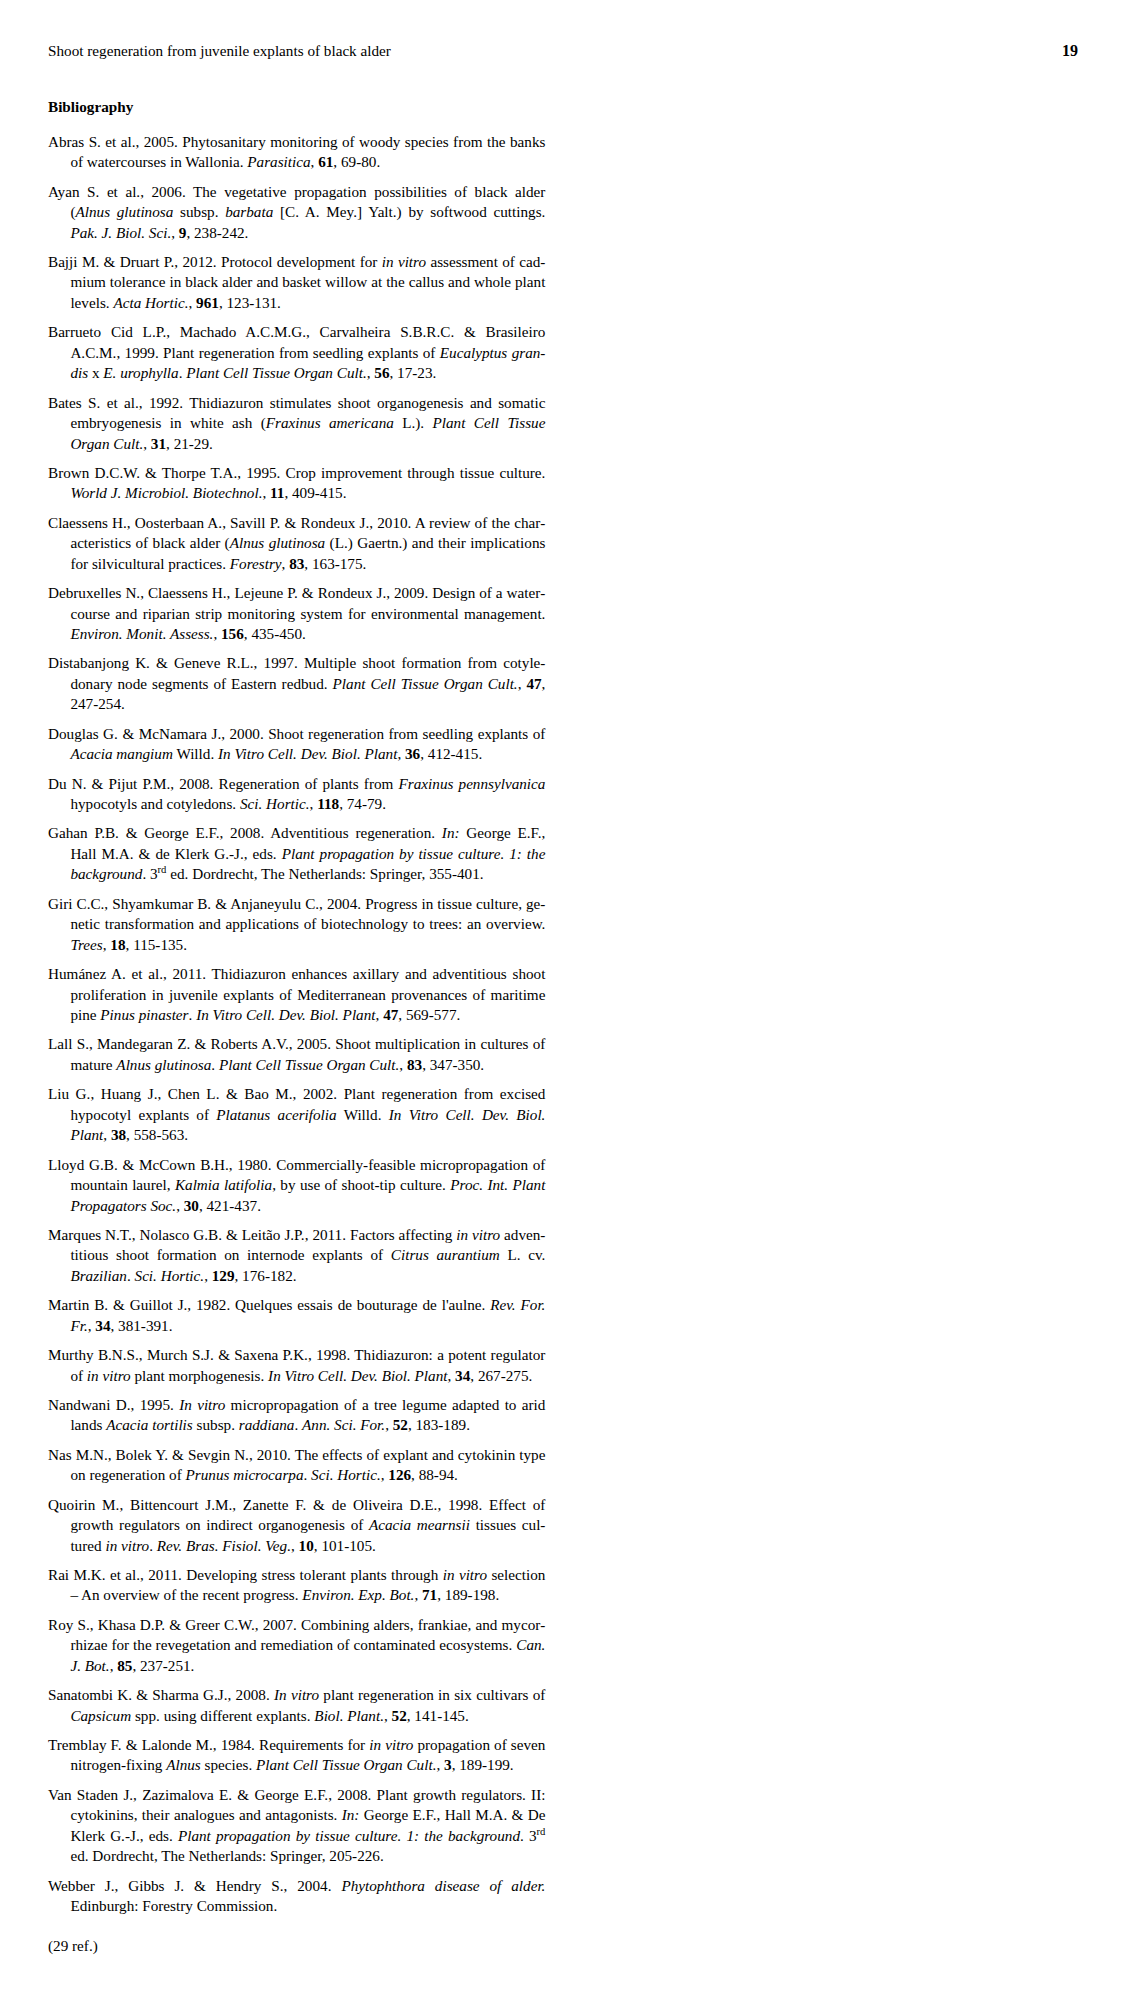Shoot regeneration from juvenile explants of black alder
19
Bibliography
Abras S. et al., 2005. Phytosanitary monitoring of woody species from the banks of watercourses in Wallonia. Parasitica, 61, 69-80.
Ayan S. et al., 2006. The vegetative propagation possibilities of black alder (Alnus glutinosa subsp. barbata [C. A. Mey.] Yalt.) by softwood cuttings. Pak. J. Biol. Sci., 9, 238-242.
Bajji M. & Druart P., 2012. Protocol development for in vitro assessment of cadmium tolerance in black alder and basket willow at the callus and whole plant levels. Acta Hortic., 961, 123-131.
Barrueto Cid L.P., Machado A.C.M.G., Carvalheira S.B.R.C. & Brasileiro A.C.M., 1999. Plant regeneration from seedling explants of Eucalyptus grandis x E. urophylla. Plant Cell Tissue Organ Cult., 56, 17-23.
Bates S. et al., 1992. Thidiazuron stimulates shoot organogenesis and somatic embryogenesis in white ash (Fraxinus americana L.). Plant Cell Tissue Organ Cult., 31, 21-29.
Brown D.C.W. & Thorpe T.A., 1995. Crop improvement through tissue culture. World J. Microbiol. Biotechnol., 11, 409-415.
Claessens H., Oosterbaan A., Savill P. & Rondeux J., 2010. A review of the characteristics of black alder (Alnus glutinosa (L.) Gaertn.) and their implications for silvicultural practices. Forestry, 83, 163-175.
Debruxelles N., Claessens H., Lejeune P. & Rondeux J., 2009. Design of a watercourse and riparian strip monitoring system for environmental management. Environ. Monit. Assess., 156, 435-450.
Distabanjong K. & Geneve R.L., 1997. Multiple shoot formation from cotyledonary node segments of Eastern redbud. Plant Cell Tissue Organ Cult., 47, 247-254.
Douglas G. & McNamara J., 2000. Shoot regeneration from seedling explants of Acacia mangium Willd. In Vitro Cell. Dev. Biol. Plant, 36, 412-415.
Du N. & Pijut P.M., 2008. Regeneration of plants from Fraxinus pennsylvanica hypocotyls and cotyledons. Sci. Hortic., 118, 74-79.
Gahan P.B. & George E.F., 2008. Adventitious regeneration. In: George E.F., Hall M.A. & de Klerk G.-J., eds. Plant propagation by tissue culture. 1: the background. 3rd ed. Dordrecht, The Netherlands: Springer, 355-401.
Giri C.C., Shyamkumar B. & Anjaneyulu C., 2004. Progress in tissue culture, genetic transformation and applications of biotechnology to trees: an overview. Trees, 18, 115-135.
Humánez A. et al., 2011. Thidiazuron enhances axillary and adventitious shoot proliferation in juvenile explants of Mediterranean provenances of maritime pine Pinus pinaster. In Vitro Cell. Dev. Biol. Plant, 47, 569-577.
Lall S., Mandegaran Z. & Roberts A.V., 2005. Shoot multiplication in cultures of mature Alnus glutinosa. Plant Cell Tissue Organ Cult., 83, 347-350.
Liu G., Huang J., Chen L. & Bao M., 2002. Plant regeneration from excised hypocotyl explants of Platanus acerifolia Willd. In Vitro Cell. Dev. Biol. Plant, 38, 558-563.
Lloyd G.B. & McCown B.H., 1980. Commercially-feasible micropropagation of mountain laurel, Kalmia latifolia, by use of shoot-tip culture. Proc. Int. Plant Propagators Soc., 30, 421-437.
Marques N.T., Nolasco G.B. & Leitão J.P., 2011. Factors affecting in vitro adventitious shoot formation on internode explants of Citrus aurantium L. cv. Brazilian. Sci. Hortic., 129, 176-182.
Martin B. & Guillot J., 1982. Quelques essais de bouturage de l'aulne. Rev. For. Fr., 34, 381-391.
Murthy B.N.S., Murch S.J. & Saxena P.K., 1998. Thidiazuron: a potent regulator of in vitro plant morphogenesis. In Vitro Cell. Dev. Biol. Plant, 34, 267-275.
Nandwani D., 1995. In vitro micropropagation of a tree legume adapted to arid lands Acacia tortilis subsp. raddiana. Ann. Sci. For., 52, 183-189.
Nas M.N., Bolek Y. & Sevgin N., 2010. The effects of explant and cytokinin type on regeneration of Prunus microcarpa. Sci. Hortic., 126, 88-94.
Quoirin M., Bittencourt J.M., Zanette F. & de Oliveira D.E., 1998. Effect of growth regulators on indirect organogenesis of Acacia mearnsii tissues cultured in vitro. Rev. Bras. Fisiol. Veg., 10, 101-105.
Rai M.K. et al., 2011. Developing stress tolerant plants through in vitro selection – An overview of the recent progress. Environ. Exp. Bot., 71, 189-198.
Roy S., Khasa D.P. & Greer C.W., 2007. Combining alders, frankiae, and mycorrhizae for the revegetation and remediation of contaminated ecosystems. Can. J. Bot., 85, 237-251.
Sanatombi K. & Sharma G.J., 2008. In vitro plant regeneration in six cultivars of Capsicum spp. using different explants. Biol. Plant., 52, 141-145.
Tremblay F. & Lalonde M., 1984. Requirements for in vitro propagation of seven nitrogen-fixing Alnus species. Plant Cell Tissue Organ Cult., 3, 189-199.
Van Staden J., Zazimalova E. & George E.F., 2008. Plant growth regulators. II: cytokinins, their analogues and antagonists. In: George E.F., Hall M.A. & De Klerk G.-J., eds. Plant propagation by tissue culture. 1: the background. 3rd ed. Dordrecht, The Netherlands: Springer, 205-226.
Webber J., Gibbs J. & Hendry S., 2004. Phytophthora disease of alder. Edinburgh: Forestry Commission.
(29 ref.)